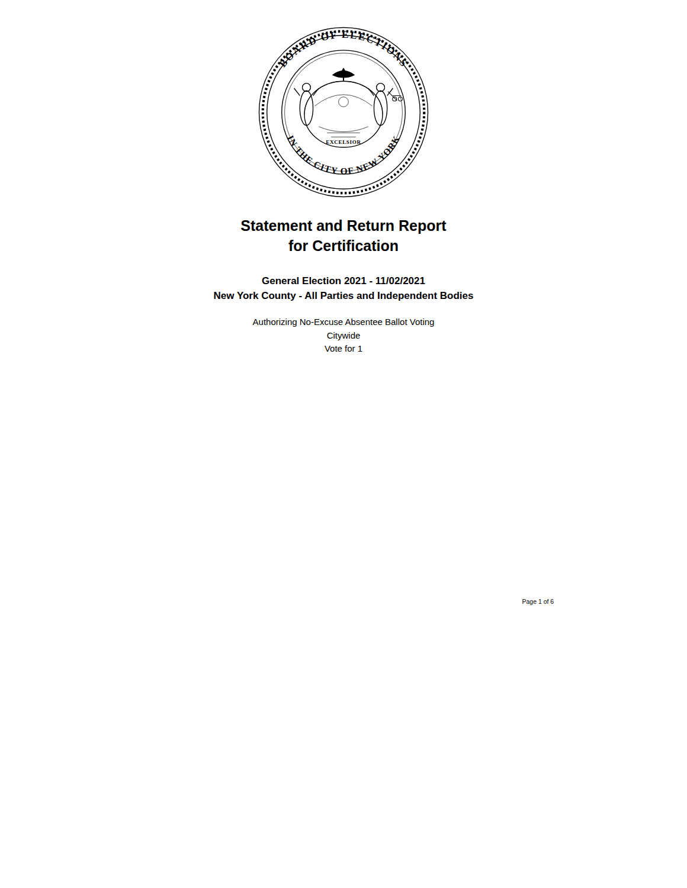Statement and Return Report
for Certification
General Election 2021 - 11/02/2021
New York County - All Parties and Independent Bodies
Authorizing No-Excuse Absentee Ballot Voting
Citywide
Vote for 1
Page 1 of 6